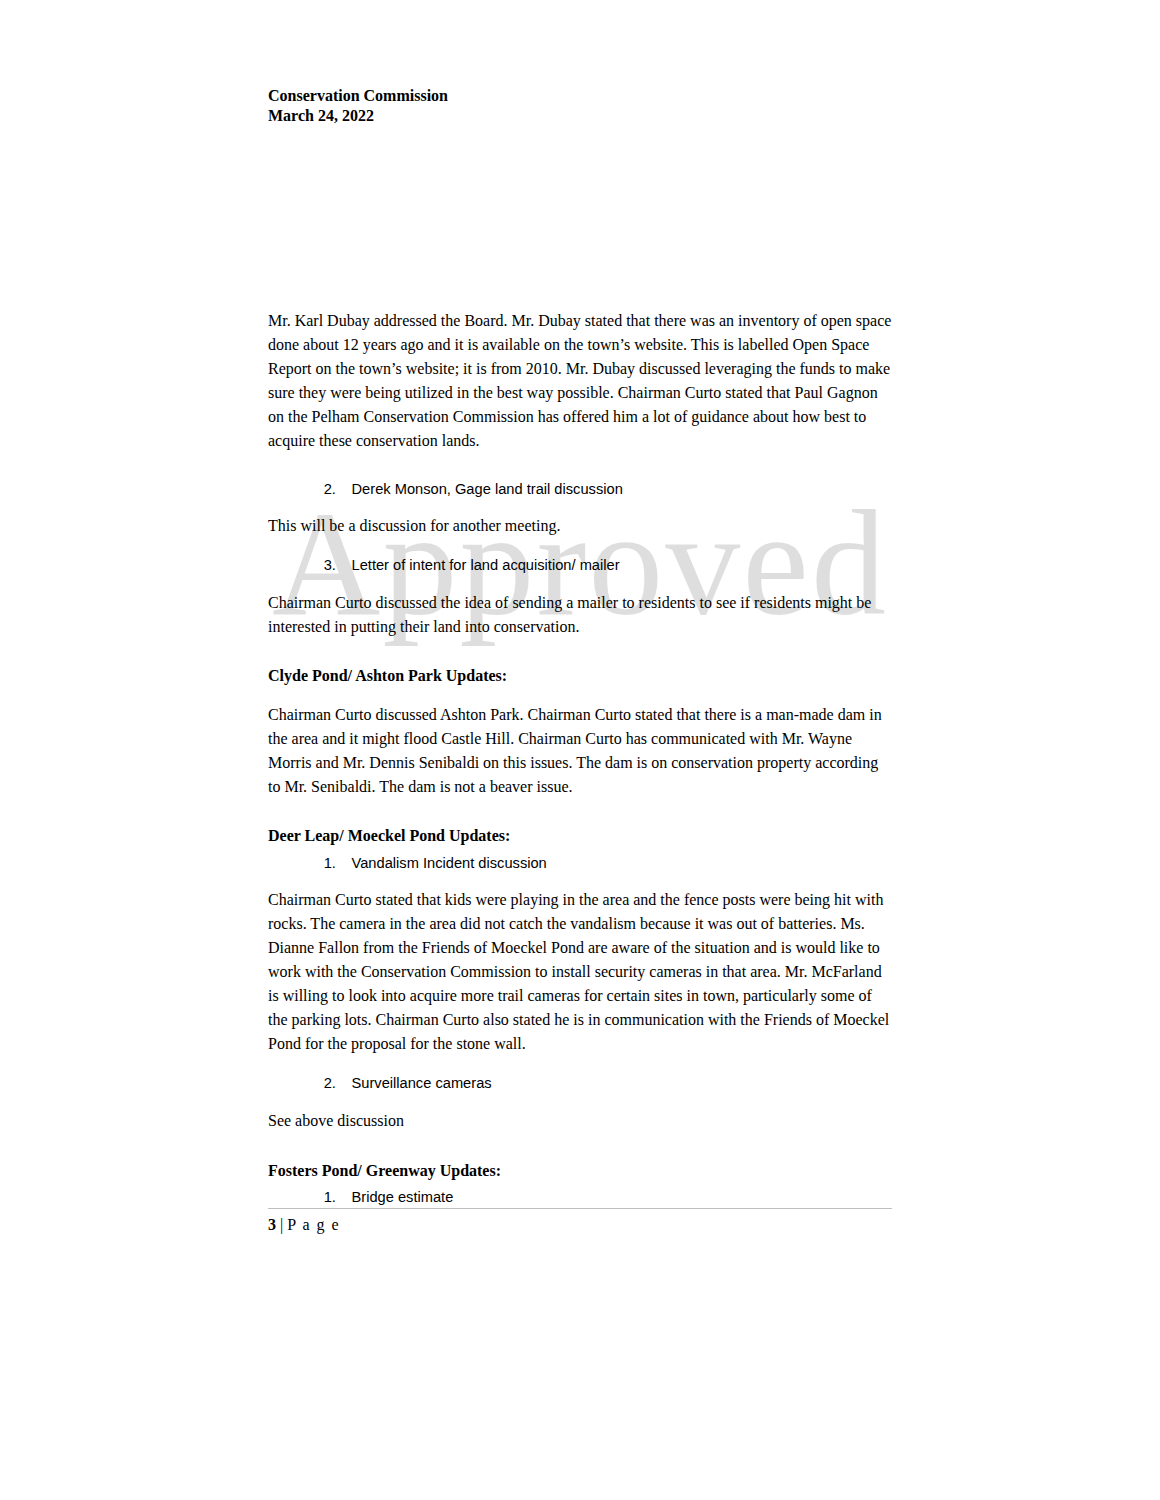Approved
Conservation Commission
March 24, 2022
Mr. Karl Dubay addressed the Board. Mr. Dubay stated that there was an inventory of open space done about 12 years ago and it is available on the town’s website. This is labelled Open Space Report on the town’s website; it is from 2010. Mr. Dubay discussed leveraging the funds to make sure they were being utilized in the best way possible. Chairman Curto stated that Paul Gagnon on the Pelham Conservation Commission has offered him a lot of guidance about how best to acquire these conservation lands.
Derek Monson, Gage land trail discussion
This will be a discussion for another meeting.
Letter of intent for land acquisition/ mailer
Chairman Curto discussed the idea of sending a mailer to residents to see if residents might be interested in putting their land into conservation.
Clyde Pond/ Ashton Park Updates:
Chairman Curto discussed Ashton Park. Chairman Curto stated that there is a man-made dam in the area and it might flood Castle Hill. Chairman Curto has communicated with Mr. Wayne Morris and Mr. Dennis Senibaldi on this issues. The dam is on conservation property according to Mr. Senibaldi. The dam is not a beaver issue.
Deer Leap/ Moeckel Pond Updates:
Vandalism Incident discussion
Chairman Curto stated that kids were playing in the area and the fence posts were being hit with rocks. The camera in the area did not catch the vandalism because it was out of batteries. Ms. Dianne Fallon from the Friends of Moeckel Pond are aware of the situation and is would like to work with the Conservation Commission to install security cameras in that area. Mr. McFarland is willing to look into acquire more trail cameras for certain sites in town, particularly some of the parking lots. Chairman Curto also stated he is in communication with the Friends of Moeckel Pond for the proposal for the stone wall.
Surveillance cameras
See above discussion
Fosters Pond/ Greenway Updates:
Bridge estimate
3 | P a g e